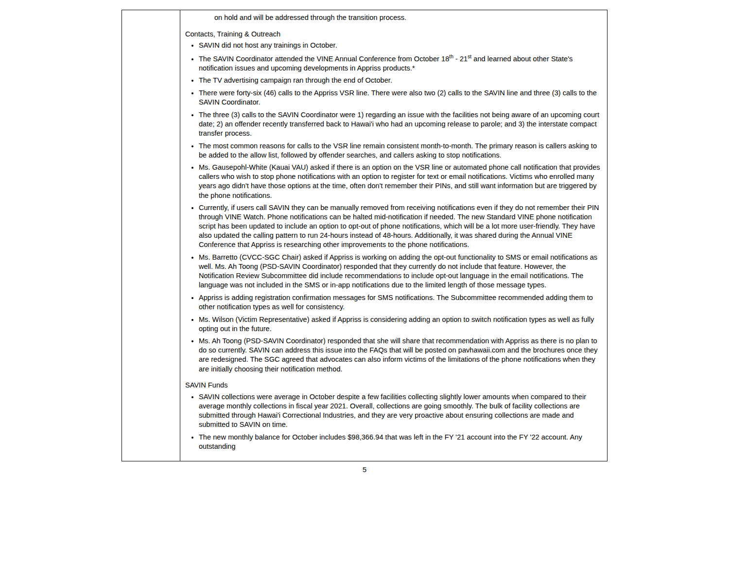| | on hold and will be addressed through the transition process. Contacts, Training & Outreach SAVIN did not host any trainings in October. The SAVIN Coordinator attended the VINE Annual Conference from October 18 th - 21 st and learned about other State's notification issues and upcoming developments in Appriss products.* The TV advertising campaign ran through the end of October. There were forty-six (46) calls to the Appriss VSR line. There were also two (2) calls to the SAVIN line and three (3) calls to the SAVIN Coordinator. The three (3) calls to the SAVIN Coordinator were 1) regarding an issue with the facilities not being aware of an upcoming court date; 2) an offender recently transferred back to Hawai'i who had an upcoming release to parole; and 3) the interstate compact transfer process. The most common reasons for calls to the VSR line remain consistent month-to-month. The primary reason is callers asking to be added to the allow list, followed by offender searches, and callers asking to stop notifications. Ms. Gausepohl-White (Kauai VAU) asked if there is an option on the VSR line or automated phone call notification that provides callers who wish to stop phone notifications with an option to register for text or email notifications. Victims who enrolled many years ago didn't have those options at the time, often don't remember their PINs, and still want information but are triggered by the phone notifications. Currently, if users call SAVIN they can be manually removed from receiving notifications even if they do not remember their PIN through VINE Watch. Phone notifications can be halted mid-notification if needed. The new Standard VINE phone notification script has been updated to include an option to opt-out of phone notifications, which will be a lot more user-friendly. They have also updated the calling pattern to run 24-hours instead of 48-hours. Additionally, it was shared during the Annual VINE Conference that Appriss is researching other improvements to the phone notifications. Ms. Barretto (CVCC-SGC Chair) asked if Appriss is working on adding the opt-out functionality to SMS or email notifications as well. Ms. Ah Toong (PSD-SAVIN Coordinator) responded that they currently do not include that feature. However, the Notification Review Subcommittee did include recommendations to include opt-out language in the email notifications. The language was not included in the SMS or in-app notifications due to the limited length of those message types. Appriss is adding registration confirmation messages for SMS notifications. The Subcommittee recommended adding them to other notification types as well for consistency. Ms. Wilson (Victim Representative) asked if Appriss is considering adding an option to switch notification types as well as fully opting out in the future. Ms. Ah Toong (PSD-SAVIN Coordinator) responded that she will share that recommendation with Appriss as there is no plan to do so currently. SAVIN can address this issue into the FAQs that will be posted on pavhawaii.com and the brochures once they are redesigned. The SGC agreed that advocates can also inform victims of the limitations of the phone notifications when they are initially choosing their notification method. SAVIN Funds SAVIN collections were average in October despite a few facilities collecting slightly lower amounts when compared to their average monthly collections in fiscal year 2021. Overall, collections are going smoothly. The bulk of facility collections are submitted through Hawai'i Correctional Industries, and they are very proactive about ensuring collections are made and submitted to SAVIN on time. The new monthly balance for October includes $98,366.94 that was left in the FY '21 account into the FY '22 account. Any outstanding |
5